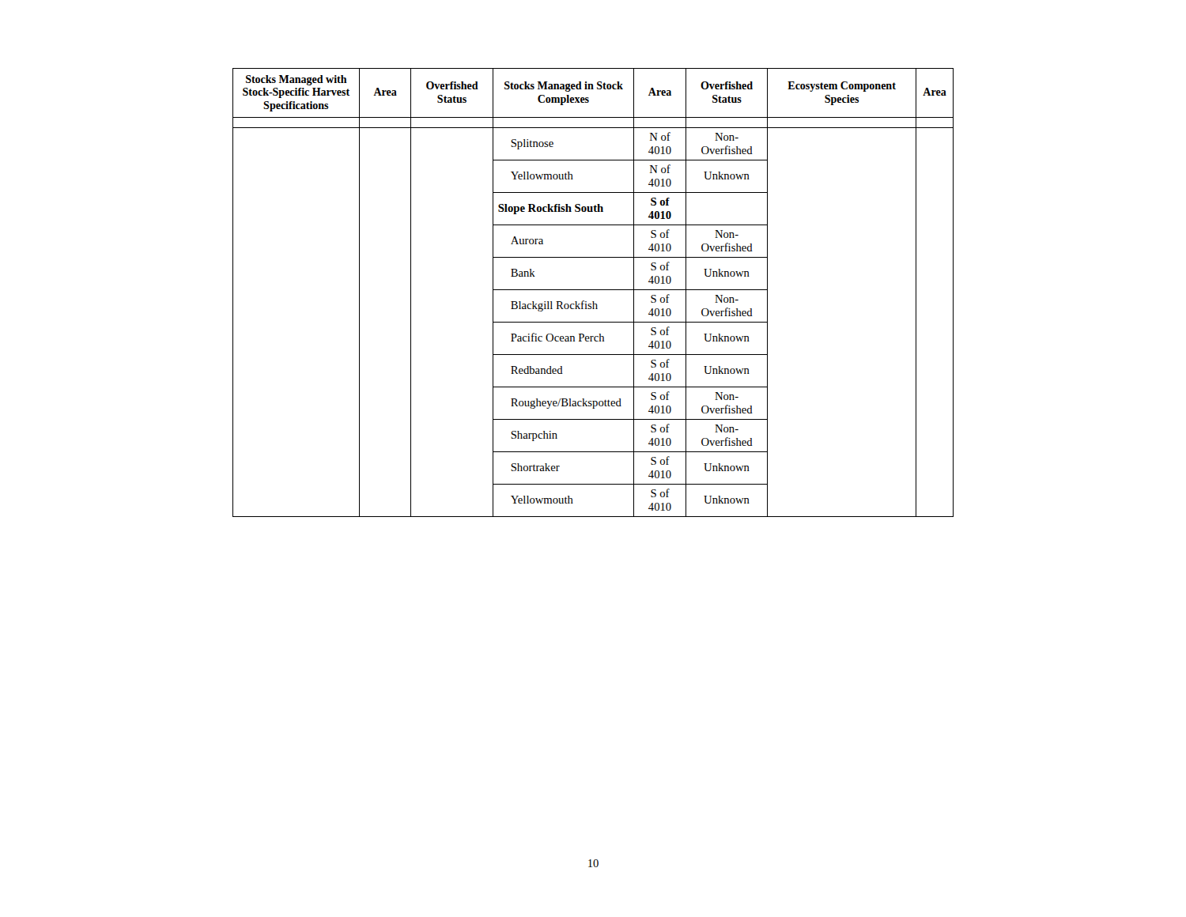| Stocks Managed with Stock-Specific Harvest Specifications | Area | Overfished Status | Stocks Managed in Stock Complexes | Area | Overfished Status | Ecosystem Component Species | Area |
| --- | --- | --- | --- | --- | --- | --- | --- |
| | | | Splitnose | N of 4010 | Non-Overfished | | |
| Yellowmouth | N of 4010 | Unknown |
| Slope Rockfish South | S of 4010 | |
| Aurora | S of 4010 | Non-Overfished |
| Bank | S of 4010 | Unknown |
| Blackgill Rockfish | S of 4010 | Non-Overfished |
| Pacific Ocean Perch | S of 4010 | Unknown |
| Redbanded | S of 4010 | Unknown |
| Rougheye/Blackspotted | S of 4010 | Non-Overfished |
| Sharpchin | S of 4010 | Non-Overfished |
| Shortraker | S of 4010 | Unknown |
| Yellowmouth | S of 4010 | Unknown |
10